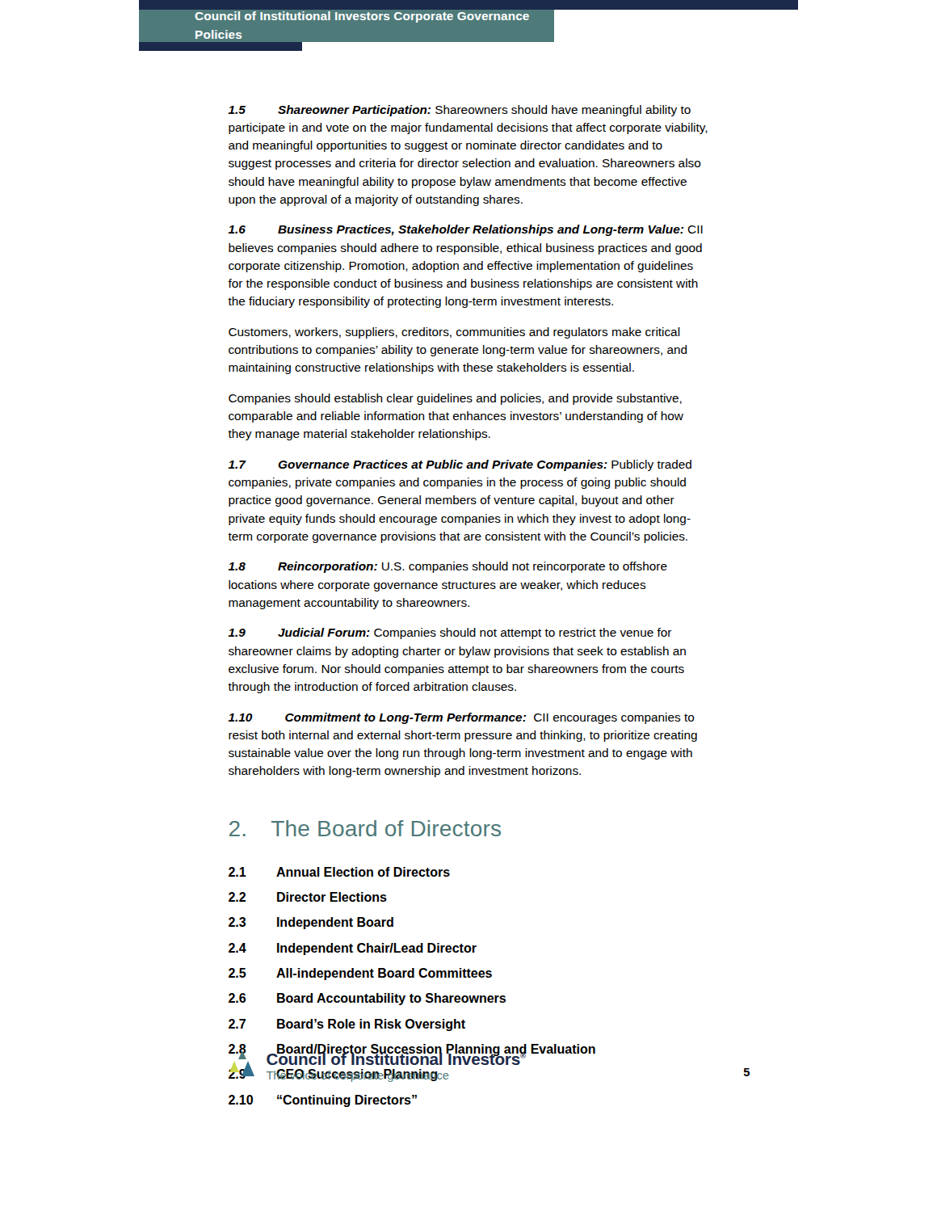Council of Institutional Investors Corporate Governance Policies
1.5 Shareowner Participation: Shareowners should have meaningful ability to participate in and vote on the major fundamental decisions that affect corporate viability, and meaningful opportunities to suggest or nominate director candidates and to suggest processes and criteria for director selection and evaluation. Shareowners also should have meaningful ability to propose bylaw amendments that become effective upon the approval of a majority of outstanding shares.
1.6 Business Practices, Stakeholder Relationships and Long-term Value: CII believes companies should adhere to responsible, ethical business practices and good corporate citizenship. Promotion, adoption and effective implementation of guidelines for the responsible conduct of business and business relationships are consistent with the fiduciary responsibility of protecting long-term investment interests.
Customers, workers, suppliers, creditors, communities and regulators make critical contributions to companies’ ability to generate long-term value for shareowners, and maintaining constructive relationships with these stakeholders is essential.
Companies should establish clear guidelines and policies, and provide substantive, comparable and reliable information that enhances investors’ understanding of how they manage material stakeholder relationships.
1.7 Governance Practices at Public and Private Companies: Publicly traded companies, private companies and companies in the process of going public should practice good governance. General members of venture capital, buyout and other private equity funds should encourage companies in which they invest to adopt long-term corporate governance provisions that are consistent with the Council’s policies.
1.8 Reincorporation: U.S. companies should not reincorporate to offshore locations where corporate governance structures are weaker, which reduces management accountability to shareowners.
1.9 Judicial Forum: Companies should not attempt to restrict the venue for shareowner claims by adopting charter or bylaw provisions that seek to establish an exclusive forum. Nor should companies attempt to bar shareowners from the courts through the introduction of forced arbitration clauses.
1.10 Commitment to Long-Term Performance: CII encourages companies to resist both internal and external short-term pressure and thinking, to prioritize creating sustainable value over the long run through long-term investment and to engage with shareholders with long-term ownership and investment horizons.
2. The Board of Directors
2.1 Annual Election of Directors
2.2 Director Elections
2.3 Independent Board
2.4 Independent Chair/Lead Director
2.5 All-independent Board Committees
2.6 Board Accountability to Shareowners
2.7 Board’s Role in Risk Oversight
2.8 Board/Director Succession Planning and Evaluation
2.9 CEO Succession Planning
2.10“Continuing Directors”
Council of Institutional Investors®
The voice of corporate governance
5